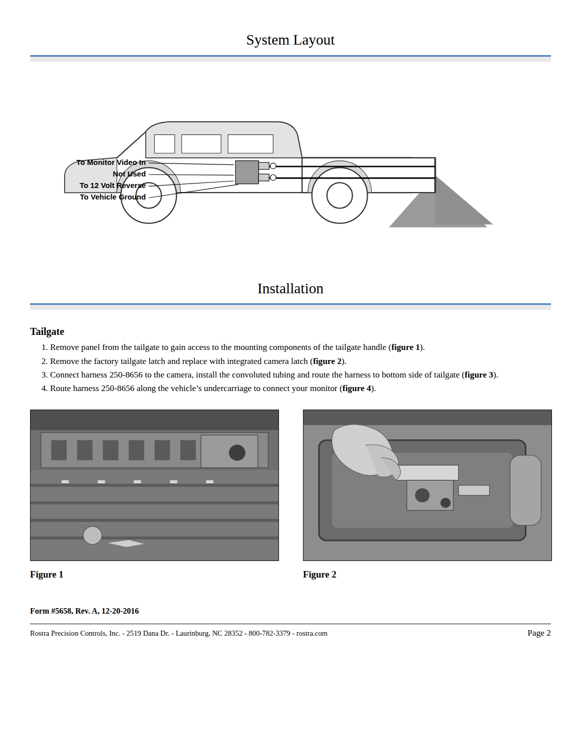System Layout
To Monitor Video In Not Used To 12 Volt Reverse To Vehicle Ground
Installation
Tailgate
Remove panel from the tailgate to gain access to the mounting components of the tailgate handle (figure 1).
Remove the factory tailgate latch and replace with integrated camera latch (figure 2).
Connect harness 250-8656 to the camera, install the convoluted tubing and route the harness to bottom side of tailgate (figure 3).
Route harness 250-8656 along the vehicle’s undercarriage to connect your monitor (figure 4).
Figure 1
Figure 2
Form #5658, Rev. A, 12-20-2016
Rostra Precision Controls, Inc. - 2519 Dana Dr. - Laurinburg, NC 28352 - 800-782-3379 - rostra.com
Page 2